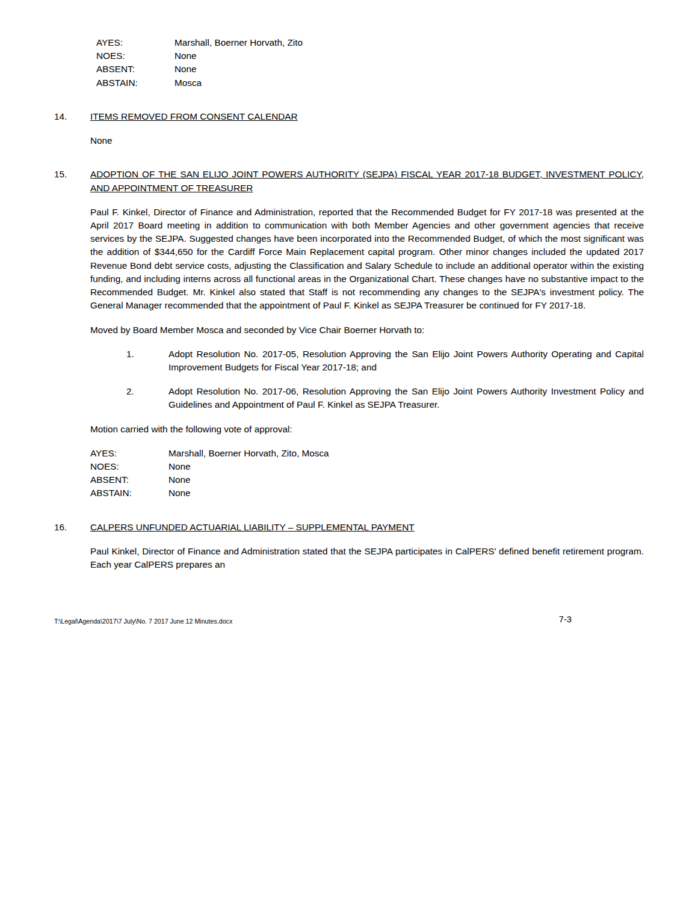AYES: Marshall, Boerner Horvath, Zito
NOES: None
ABSENT: None
ABSTAIN: Mosca
14.
ITEMS REMOVED FROM CONSENT CALENDAR
None
15.
ADOPTION OF THE SAN ELIJO JOINT POWERS AUTHORITY (SEJPA) FISCAL YEAR 2017-18 BUDGET, INVESTMENT POLICY, AND APPOINTMENT OF TREASURER
Paul F. Kinkel, Director of Finance and Administration, reported that the Recommended Budget for FY 2017-18 was presented at the April 2017 Board meeting in addition to communication with both Member Agencies and other government agencies that receive services by the SEJPA. Suggested changes have been incorporated into the Recommended Budget, of which the most significant was the addition of $344,650 for the Cardiff Force Main Replacement capital program. Other minor changes included the updated 2017 Revenue Bond debt service costs, adjusting the Classification and Salary Schedule to include an additional operator within the existing funding, and including interns across all functional areas in the Organizational Chart. These changes have no substantive impact to the Recommended Budget. Mr. Kinkel also stated that Staff is not recommending any changes to the SEJPA's investment policy. The General Manager recommended that the appointment of Paul F. Kinkel as SEJPA Treasurer be continued for FY 2017-18.
Moved by Board Member Mosca and seconded by Vice Chair Boerner Horvath to:
1.
Adopt Resolution No. 2017-05, Resolution Approving the San Elijo Joint Powers Authority Operating and Capital Improvement Budgets for Fiscal Year 2017-18; and
2.
Adopt Resolution No. 2017-06, Resolution Approving the San Elijo Joint Powers Authority Investment Policy and Guidelines and Appointment of Paul F. Kinkel as SEJPA Treasurer.
Motion carried with the following vote of approval:
AYES: Marshall, Boerner Horvath, Zito, Mosca
NOES: None
ABSENT: None
ABSTAIN: None
16.
CALPERS UNFUNDED ACTUARIAL LIABILITY – SUPPLEMENTAL PAYMENT
Paul Kinkel, Director of Finance and Administration stated that the SEJPA participates in CalPERS' defined benefit retirement program. Each year CalPERS prepares an
T:\Legal\Agenda\2017\7 July\No. 7 2017 June 12 Minutes.docx
7-3